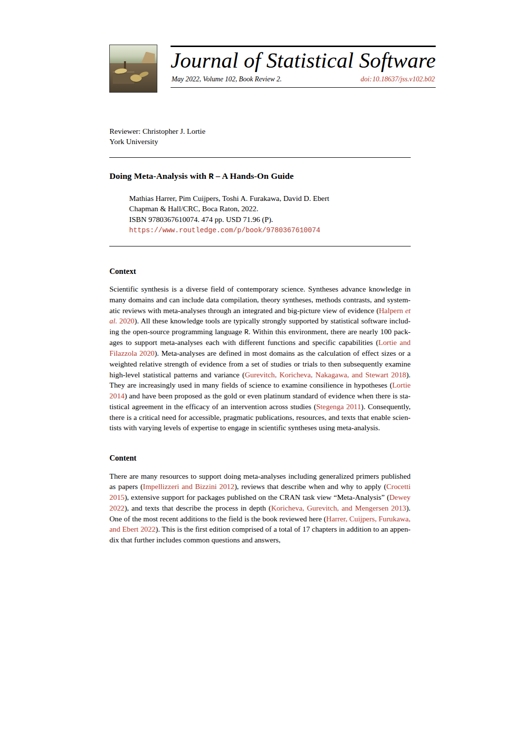Journal of Statistical Software
May 2022, Volume 102, Book Review 2. doi: 10.18637/jss.v102.b02
Reviewer: Christopher J. Lortie
York University
Doing Meta-Analysis with R – A Hands-On Guide
Mathias Harrer, Pim Cuijpers, Toshi A. Furakawa, David D. Ebert
Chapman & Hall/CRC, Boca Raton, 2022.
ISBN 9780367610074. 474 pp. USD 71.96 (P).
https://www.routledge.com/p/book/9780367610074
Context
Scientific synthesis is a diverse field of contemporary science. Syntheses advance knowledge in many domains and can include data compilation, theory syntheses, methods contrasts, and systematic reviews with meta-analyses through an integrated and big-picture view of evidence (Halpern et al. 2020). All these knowledge tools are typically strongly supported by statistical software including the open-source programming language R. Within this environment, there are nearly 100 packages to support meta-analyses each with different functions and specific capabilities (Lortie and Filazzola 2020). Meta-analyses are defined in most domains as the calculation of effect sizes or a weighted relative strength of evidence from a set of studies or trials to then subsequently examine high-level statistical patterns and variance (Gurevitch, Koricheva, Nakagawa, and Stewart 2018). They are increasingly used in many fields of science to examine consilience in hypotheses (Lortie 2014) and have been proposed as the gold or even platinum standard of evidence when there is statistical agreement in the efficacy of an intervention across studies (Stegenga 2011). Consequently, there is a critical need for accessible, pragmatic publications, resources, and texts that enable scientists with varying levels of expertise to engage in scientific syntheses using meta-analysis.
Content
There are many resources to support doing meta-analyses including generalized primers published as papers (Impellizzeri and Bizzini 2012), reviews that describe when and why to apply (Crocetti 2015), extensive support for packages published on the CRAN task view “Meta-Analysis” (Dewey 2022), and texts that describe the process in depth (Koricheva, Gurevitch, and Mengersen 2013). One of the most recent additions to the field is the book reviewed here (Harrer, Cuijpers, Furukawa, and Ebert 2022). This is the first edition comprised of a total of 17 chapters in addition to an appendix that further includes common questions and answers,